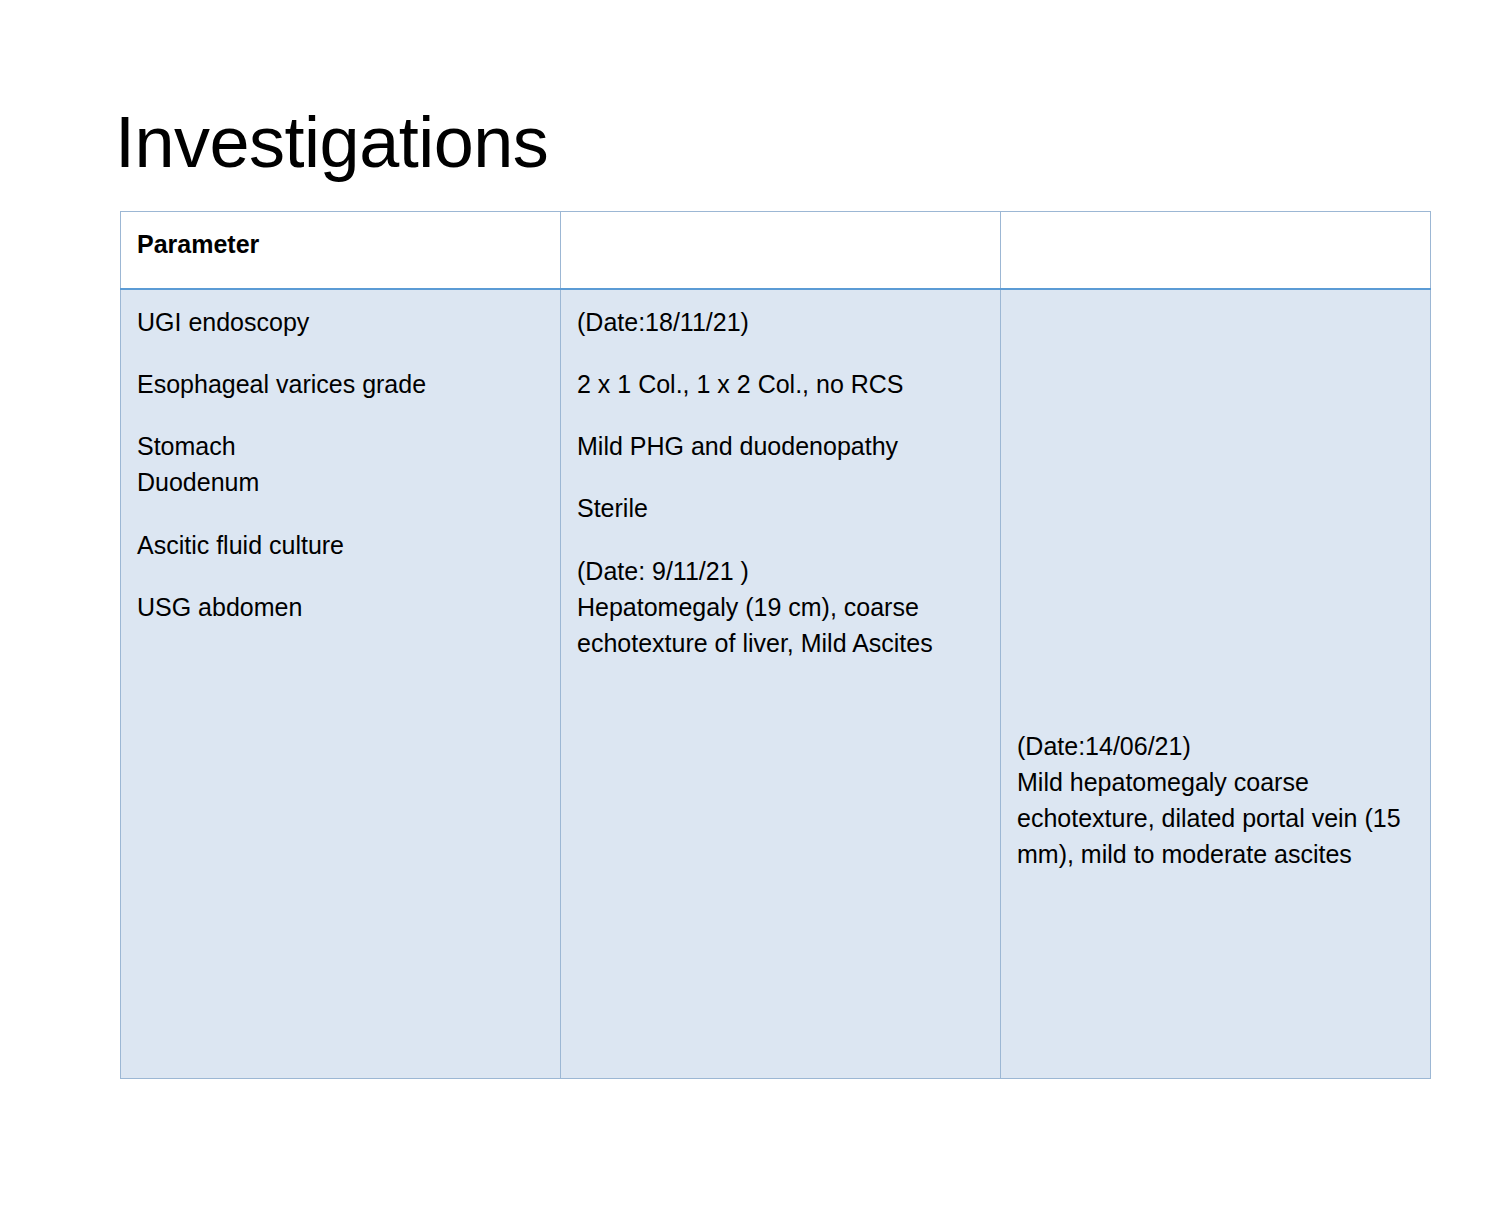Investigations
| Parameter | | |
| --- | --- | --- |
| UGI endoscopy Esophageal varices grade Stomach Duodenum Ascitic fluid culture USG abdomen | (Date:18/11/21) 2 x 1 Col., 1 x 2 Col., no RCS Mild PHG and duodenopathy Sterile (Date: 9/11/21 ) Hepatomegaly (19 cm), coarse echotexture of liver, Mild Ascites | (Date:14/06/21) Mild hepatomegaly coarse echotexture, dilated portal vein (15 mm), mild to moderate ascites |